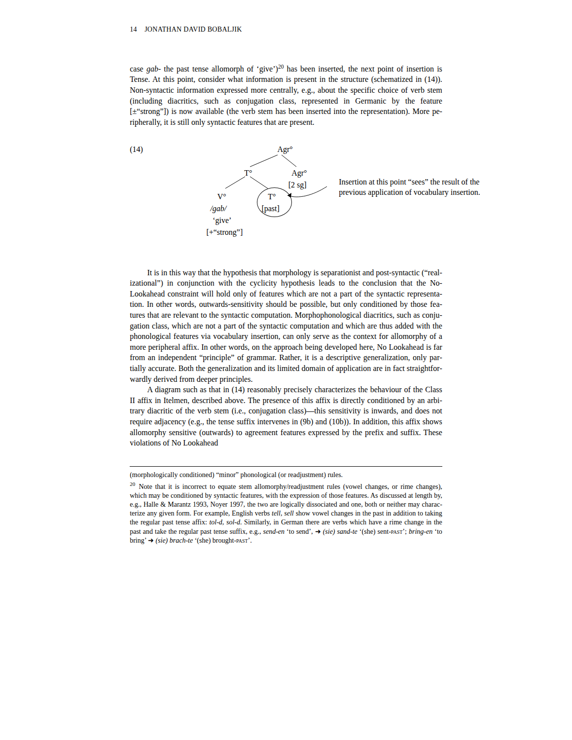14 JONATHAN DAVID BOBALJIK
case gab- the past tense allomorph of ‘give’)20 has been inserted, the next point of insertion is Tense. At this point, consider what information is present in the structure (schematized in (14)). Non-syntactic information expressed more centrally, e.g., about the specific choice of verb stem (including diacritics, such as conjugation class, represented in Germanic by the feature [±“strong”]) is now available (the verb stem has been inserted into the representation). More peripherally, it is still only syntactic features that are present.
(14)
Agr° T° Agr° [2 sg] V° /gab/ ‘give’ [+“strong”]
T° [past]
Insertion at this point “sees” the result of the previous application of vocabulary insertion.
It is in this way that the hypothesis that morphology is separationist and post-syntactic (“realizational”) in conjunction with the cyclicity hypothesis leads to the conclusion that the No-Lookahead constraint will hold only of features which are not a part of the syntactic representation. In other words, outwards-sensitivity should be possible, but only conditioned by those features that are relevant to the syntactic computation. Morphophonological diacritics, such as conjugation class, which are not a part of the syntactic computation and which are thus added with the phonological features via vocabulary insertion, can only serve as the context for allomorphy of a more peripheral affix. In other words, on the approach being developed here, No Lookahead is far from an independent “principle” of grammar. Rather, it is a descriptive generalization, only partially accurate. Both the generalization and its limited domain of application are in fact straightforwardly derived from deeper principles.
A diagram such as that in (14) reasonably precisely characterizes the behaviour of the Class II affix in Itelmen, described above. The presence of this affix is directly conditioned by an arbitrary diacritic of the verb stem (i.e., conjugation class)—this sensitivity is inwards, and does not require adjacency (e.g., the tense suffix intervenes in (9b) and (10b)). In addition, this affix shows allomorphy sensitive (outwards) to agreement features expressed by the prefix and suffix. These violations of No Lookahead
(morphologically conditioned) “minor” phonological (or readjustment) rules.
20 Note that it is incorrect to equate stem allomorphy/readjustment rules (vowel changes, or rime changes), which may be conditioned by syntactic features, with the expression of those features. As discussed at length by, e.g., Halle & Marantz 1993, Noyer 1997, the two are logically dissociated and one, both or neither may characterize any given form. For example, English verbs tell, sell show vowel changes in the past in addition to taking the regular past tense affix: tol-d, sol-d. Similarly, in German there are verbs which have a rime change in the past and take the regular past tense suffix, e.g., send-en ‘to send’, ➜ (sie) sand-te ‘(she) sent-past’; bring-en ‘to bring’ ➜ (sie) brach-te ‘(she) brought-past’.